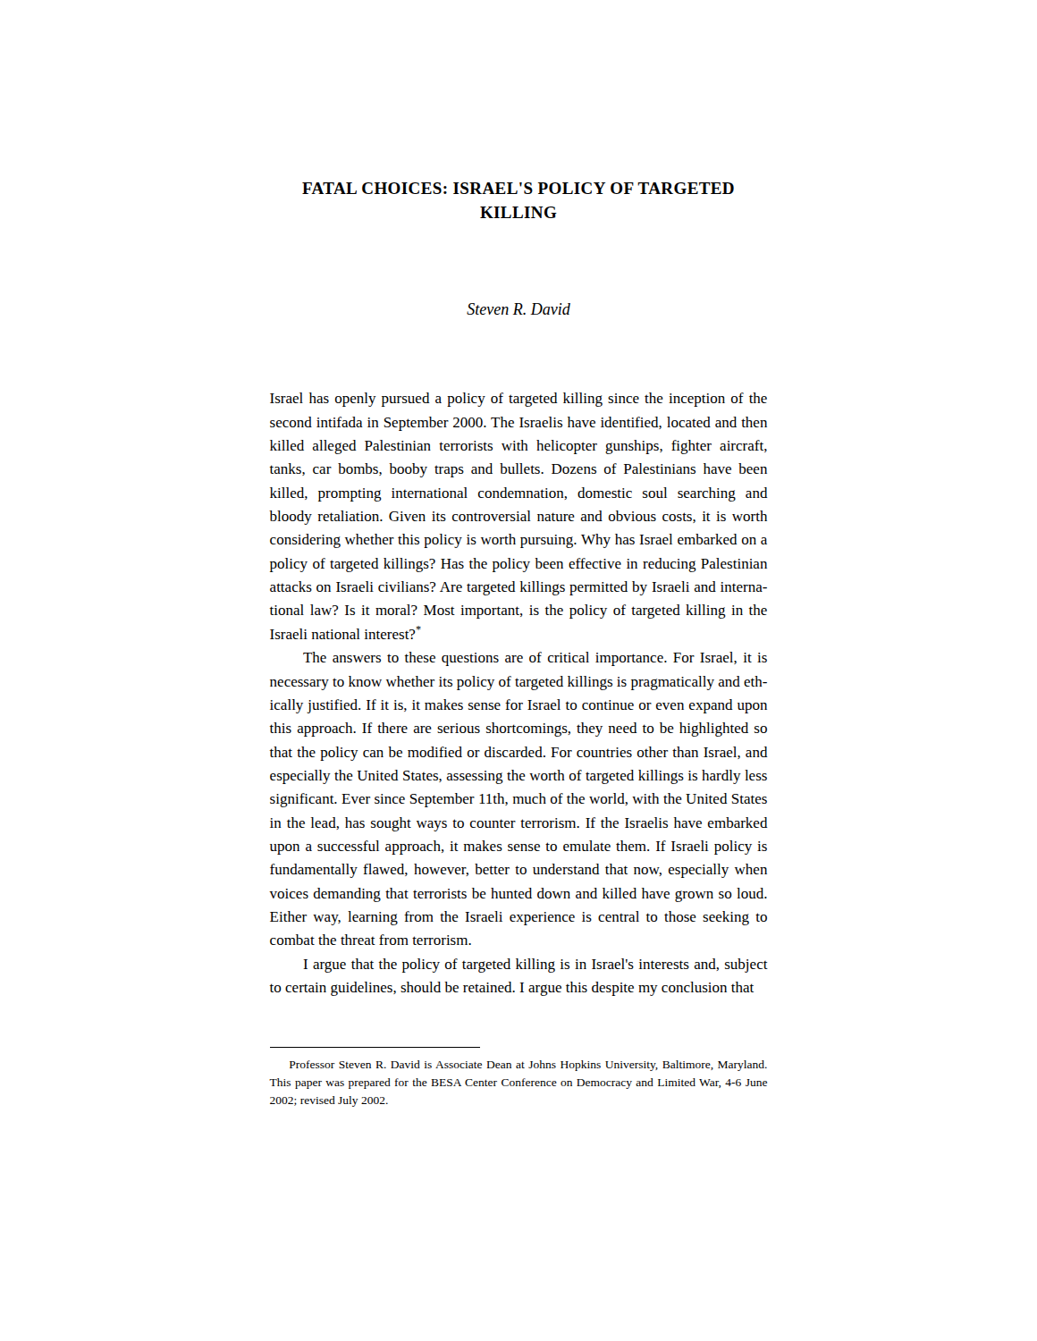Fatal Choices: Israel's Policy of Targeted
Killing
Steven R. David
Israel has openly pursued a policy of targeted killing since the inception of the second intifada in September 2000. The Israelis have identified, located and then killed alleged Palestinian terrorists with helicopter gunships, fighter aircraft, tanks, car bombs, booby traps and bullets. Dozens of Palestinians have been killed, prompting international condemnation, domestic soul searching and bloody retaliation. Given its controversial nature and obvious costs, it is worth considering whether this policy is worth pursuing. Why has Israel embarked on a policy of targeted killings? Has the policy been effective in reducing Palestinian attacks on Israeli civilians? Are targeted killings permitted by Israeli and international law? Is it moral? Most important, is the policy of targeted killing in the Israeli national interest?*
The answers to these questions are of critical importance. For Israel, it is necessary to know whether its policy of targeted killings is pragmatically and ethically justified. If it is, it makes sense for Israel to continue or even expand upon this approach. If there are serious shortcomings, they need to be highlighted so that the policy can be modified or discarded. For countries other than Israel, and especially the United States, assessing the worth of targeted killings is hardly less significant. Ever since September 11th, much of the world, with the United States in the lead, has sought ways to counter terrorism. If the Israelis have embarked upon a successful approach, it makes sense to emulate them. If Israeli policy is fundamentally flawed, however, better to understand that now, especially when voices demanding that terrorists be hunted down and killed have grown so loud. Either way, learning from the Israeli experience is central to those seeking to combat the threat from terrorism.
I argue that the policy of targeted killing is in Israel's interests and, subject to certain guidelines, should be retained. I argue this despite my conclusion that
Professor Steven R. David is Associate Dean at Johns Hopkins University, Baltimore, Maryland. This paper was prepared for the BESA Center Conference on Democracy and Limited War, 4-6 June 2002; revised July 2002.